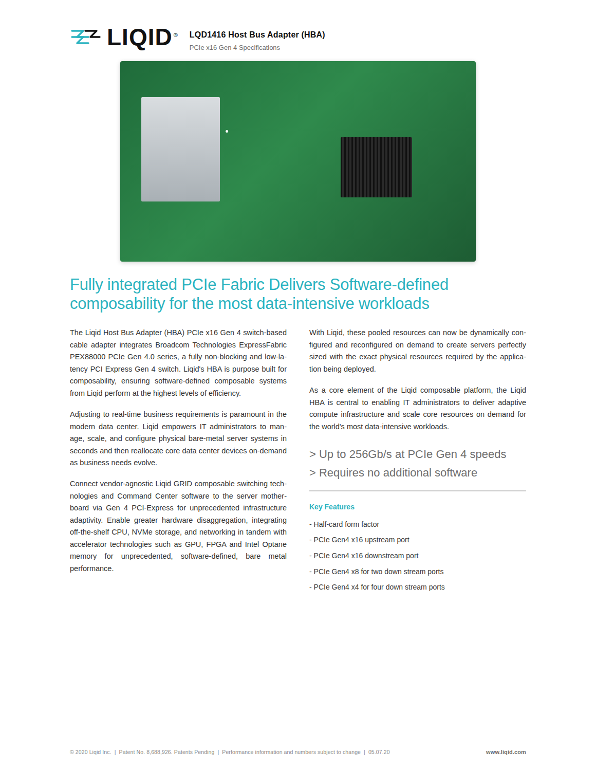LIQID®
LQD1416 Host Bus Adapter (HBA)
PCIe x16 Gen 4 Specifications
Fully integrated PCIe Fabric Delivers Software-defined composability for the most data-intensive workloads
The Liqid Host Bus Adapter (HBA) PCIe x16 Gen 4 switch-based cable adapter integrates Broadcom Technologies ExpressFabric PEX88000 PCIe Gen 4.0 series, a fully non-blocking and low-latency PCI Express Gen 4 switch. Liqid's HBA is purpose built for composability, ensuring software-defined composable systems from Liqid perform at the highest levels of efficiency.
Adjusting to real-time business requirements is paramount in the modern data center. Liqid empowers IT administrators to manage, scale, and configure physical bare-metal server systems in seconds and then reallocate core data center devices on-demand as business needs evolve.
Connect vendor-agnostic Liqid GRID composable switching technologies and Command Center software to the server motherboard via Gen 4 PCI-Express for unprecedented infrastructure adaptivity. Enable greater hardware disaggregation, integrating off-the-shelf CPU, NVMe storage, and networking in tandem with accelerator technologies such as GPU, FPGA and Intel Optane memory for unprecedented, software-defined, bare metal performance.
With Liqid, these pooled resources can now be dynamically configured and reconfigured on demand to create servers perfectly sized with the exact physical resources required by the application being deployed.
As a core element of the Liqid composable platform, the Liqid HBA is central to enabling IT administrators to deliver adaptive compute infrastructure and scale core resources on demand for the world's most data-intensive workloads.
Up to 256Gb/s at PCIe Gen 4 speeds
Requires no additional software
Key Features
Half-card form factor
PCIe Gen4 x16 upstream port
PCIe Gen4 x16 downstream port
PCIe Gen4 x8 for two down stream ports
PCIe Gen4 x4 for four down stream ports
© 2020 Liqid Inc. | Patent No. 8,688,926. Patents Pending | Performance information and numbers subject to change | 05.07.20
www.liqid.com